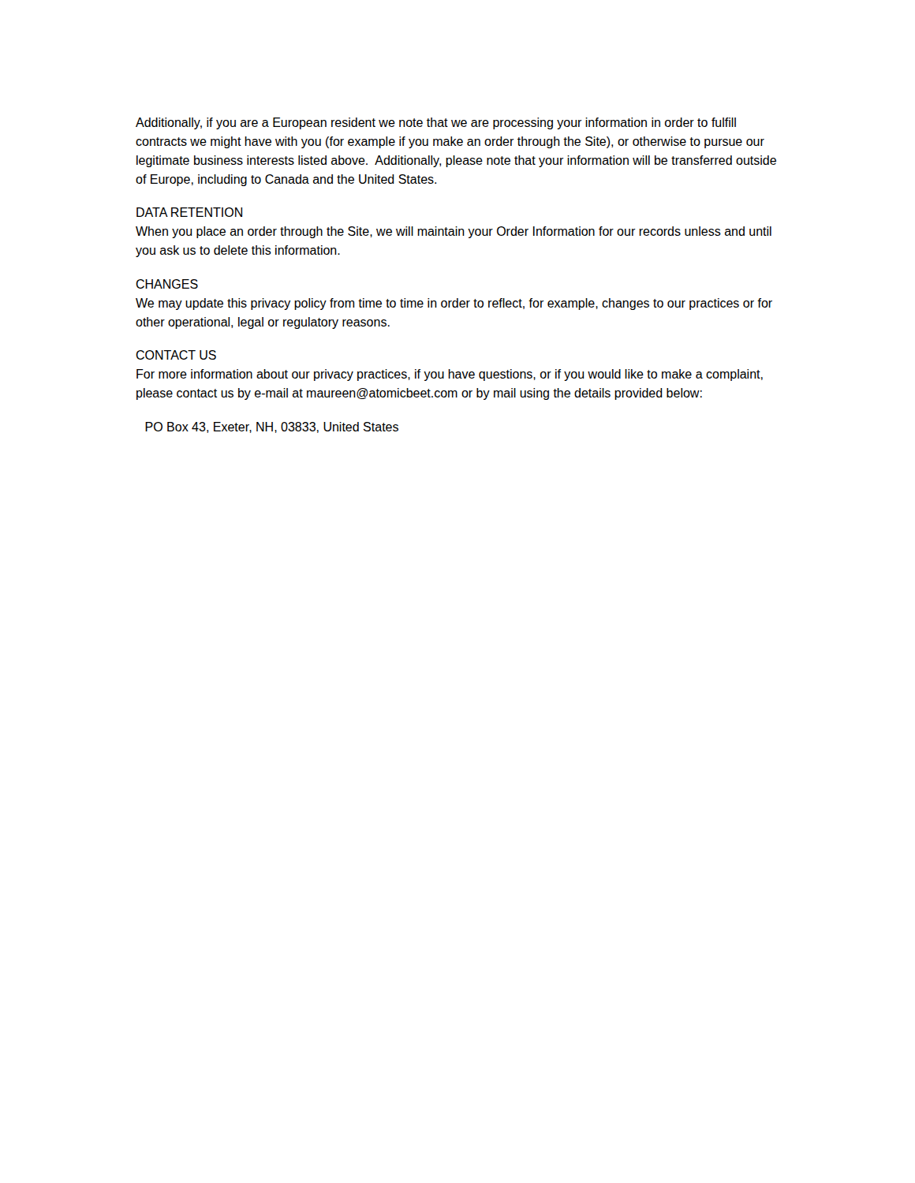Additionally, if you are a European resident we note that we are processing your information in order to fulfill contracts we might have with you (for example if you make an order through the Site), or otherwise to pursue our legitimate business interests listed above. Additionally, please note that your information will be transferred outside of Europe, including to Canada and the United States.
DATA RETENTION
When you place an order through the Site, we will maintain your Order Information for our records unless and until you ask us to delete this information.
CHANGES
We may update this privacy policy from time to time in order to reflect, for example, changes to our practices or for other operational, legal or regulatory reasons.
CONTACT US
For more information about our privacy practices, if you have questions, or if you would like to make a complaint, please contact us by e-mail at maureen@atomicbeet.com or by mail using the details provided below:
PO Box 43, Exeter, NH, 03833, United States